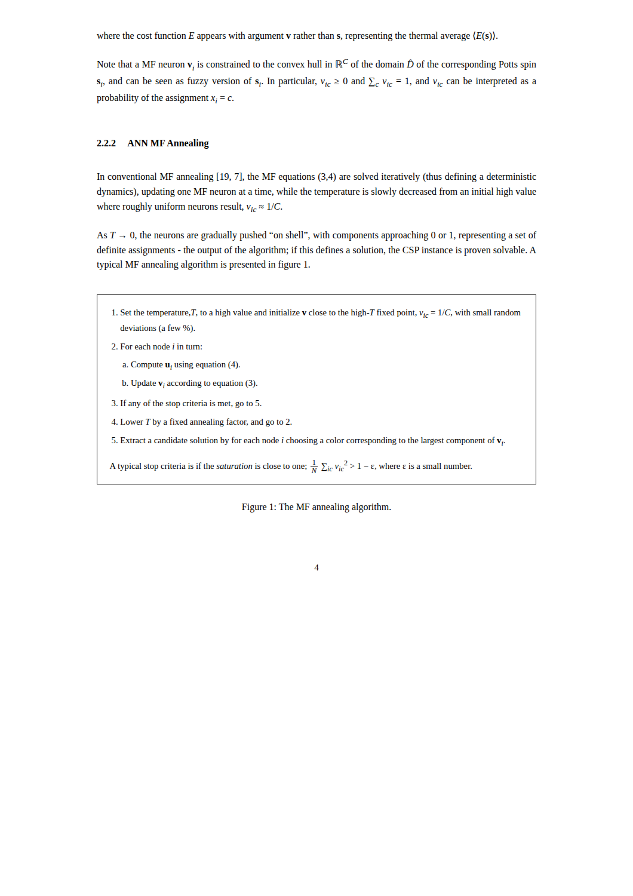where the cost function E appears with argument v rather than s, representing the thermal average ⟨E(s)⟩.
Note that a MF neuron vi is constrained to the convex hull in ℝC of the domain D̂ of the corresponding Potts spin si, and can be seen as fuzzy version of si. In particular, vic ≥ 0 and ∑c vic = 1, and vic can be interpreted as a probability of the assignment xi = c.
2.2.2 ANN MF Annealing
In conventional MF annealing [19, 7], the MF equations (3,4) are solved iteratively (thus defining a deterministic dynamics), updating one MF neuron at a time, while the temperature is slowly decreased from an initial high value where roughly uniform neurons result, vic ≈ 1/C.
As T → 0, the neurons are gradually pushed “on shell”, with components approaching 0 or 1, representing a set of definite assignments - the output of the algorithm; if this defines a solution, the CSP instance is proven solvable. A typical MF annealing algorithm is presented in figure 1.
Set the temperature,T, to a high value and initialize v close to the high-T fixed point, vic = 1/C, with small random deviations (a few %).
For each node i in turn:
Compute ui using equation (4).
Update vi according to equation (3).
If any of the stop criteria is met, go to 5.
Lower T by a fixed annealing factor, and go to 2.
Extract a candidate solution by for each node i choosing a color corresponding to the largest component of vi.
A typical stop criteria is if the saturation is close to one; 1 N ∑ic vic2 > 1 − ε, where ε is a small number.
Figure 1: The MF annealing algorithm.
4